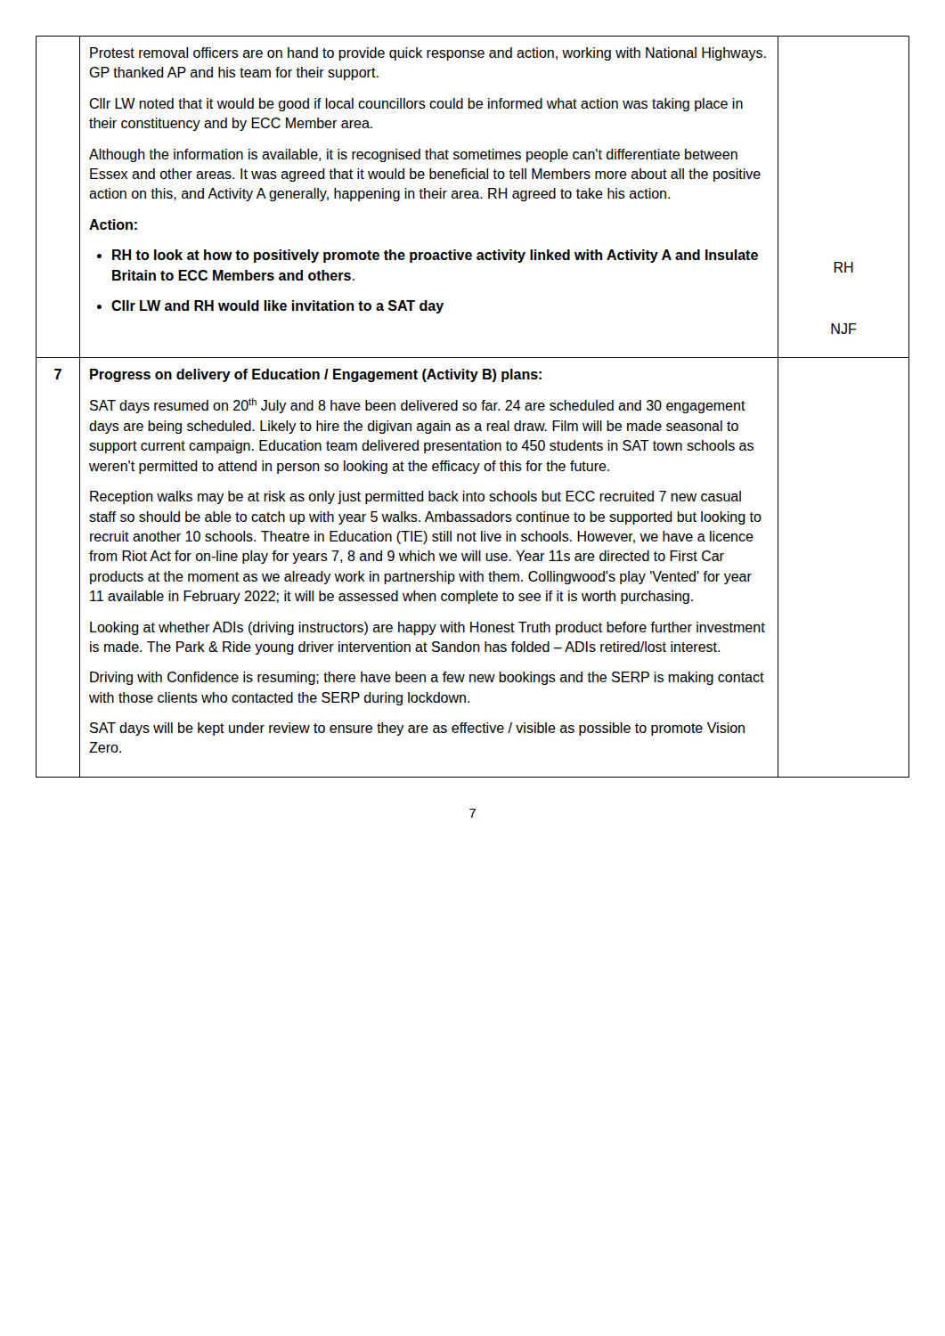| | Protest removal officers are on hand to provide quick response and action, working with National Highways. GP thanked AP and his team for their support. Cllr LW noted that it would be good if local councillors could be informed what action was taking place in their constituency and by ECC Member area. Although the information is available, it is recognised that sometimes people can't differentiate between Essex and other areas. It was agreed that it would be beneficial to tell Members more about all the positive action on this, and Activity A generally, happening in their area. RH agreed to take his action. Action: RH to look at how to positively promote the proactive activity linked with Activity A and Insulate Britain to ECC Members and others . Cllr LW and RH would like invitation to a SAT day | RH NJF |
| 7 | Progress on delivery of Education / Engagement (Activity B) plans: SAT days resumed on 20 th July and 8 have been delivered so far. 24 are scheduled and 30 engagement days are being scheduled. Likely to hire the digivan again as a real draw. Film will be made seasonal to support current campaign. Education team delivered presentation to 450 students in SAT town schools as weren't permitted to attend in person so looking at the efficacy of this for the future. Reception walks may be at risk as only just permitted back into schools but ECC recruited 7 new casual staff so should be able to catch up with year 5 walks. Ambassadors continue to be supported but looking to recruit another 10 schools. Theatre in Education (TIE) still not live in schools. However, we have a licence from Riot Act for on-line play for years 7, 8 and 9 which we will use. Year 11s are directed to First Car products at the moment as we already work in partnership with them. Collingwood's play 'Vented' for year 11 available in February 2022; it will be assessed when complete to see if it is worth purchasing. Looking at whether ADIs (driving instructors) are happy with Honest Truth product before further investment is made. The Park & Ride young driver intervention at Sandon has folded – ADIs retired/lost interest. Driving with Confidence is resuming; there have been a few new bookings and the SERP is making contact with those clients who contacted the SERP during lockdown. SAT days will be kept under review to ensure they are as effective / visible as possible to promote Vision Zero. | |
7